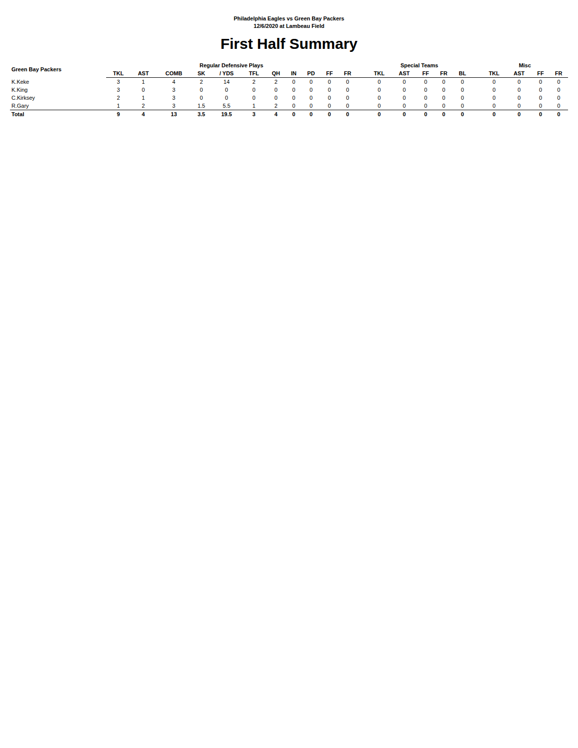Philadelphia Eagles vs Green Bay Packers
12/6/2020 at Lambeau Field
First Half Summary
| Green Bay Packers | Regular Defensive Plays | | Special Teams | | Misc |
| --- | --- | --- | --- | --- | --- |
| TKL | AST | COMB | SK | / YDS | TFL | QH | IN | PD | FF | FR | | TKL | AST | FF | FR | BL | | TKL | AST | FF | FR |
| K.Keke | 3 | 1 | 4 | 2 | 14 | 2 | 2 | 0 | 0 | 0 | 0 | | 0 | 0 | 0 | 0 | 0 | | 0 | 0 | 0 | 0 |
| K.King | 3 | 0 | 3 | 0 | 0 | 0 | 0 | 0 | 0 | 0 | 0 | | 0 | 0 | 0 | 0 | 0 | | 0 | 0 | 0 | 0 |
| C.Kirksey | 2 | 1 | 3 | 0 | 0 | 0 | 0 | 0 | 0 | 0 | 0 | | 0 | 0 | 0 | 0 | 0 | | 0 | 0 | 0 | 0 |
| R.Gary | 1 | 2 | 3 | 1.5 | 5.5 | 1 | 2 | 0 | 0 | 0 | 0 | | 0 | 0 | 0 | 0 | 0 | | 0 | 0 | 0 | 0 |
| Total | 9 | 4 | 13 | 3.5 | 19.5 | 3 | 4 | 0 | 0 | 0 | 0 | | 0 | 0 | 0 | 0 | 0 | | 0 | 0 | 0 | 0 |